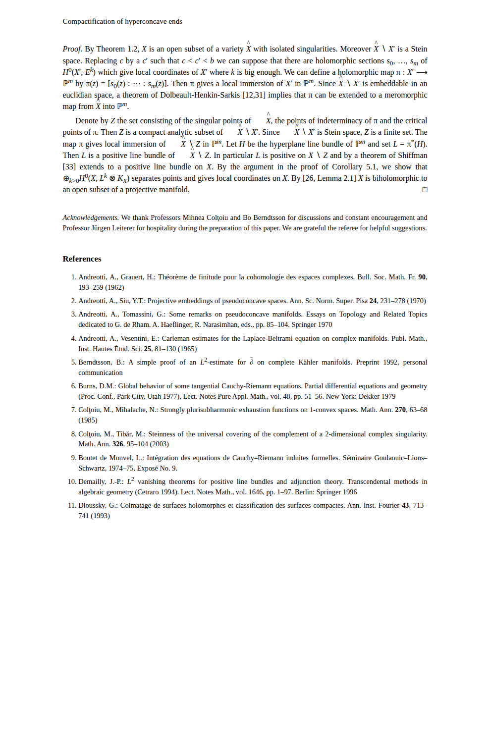Compactification of hyperconcave ends
Proof. By Theorem 1.2, X is an open subset of a variety X with isolated singularities. Moreover X ∖ X′ is a Stein space. Replacing c by a c′ such that c < c′ < b we can suppose that there are holomorphic sections s0, …, sm of H0(X′, Ek) which give local coordinates of X′ where k is big enough. We can define a holomorphic map π : X′ ⟶ ℙm by π(z) = [s0(z) : ⋯ : sm(z)]. Then π gives a local immersion of X′ in ℙm. Since X ∖ X′ is embeddable in an euclidian space, a theorem of Dolbeault-Henkin-Sarkis [12,31] implies that π can be extended to a meromorphic map from X into ℙm.
Denote by Z the set consisting of the singular points of X, the points of indeterminacy of π and the critical points of π. Then Z is a compact analytic subset of X ∖ X′. Since X ∖ X′ is Stein space, Z is a finite set. The map π gives local immersion of X ∖ Z in ℙm. Let H be the hyperplane line bundle of ℙm and set L = π*(H). Then L is a positive line bundle of X ∖ Z. In particular L is positive on X ∖ Z and by a theorem of Shiffman [33] extends to a positive line bundle on X. By the argument in the proof of Corollary 5.1, we show that ⊕k>0H0(X, Lk ⊗ KX) separates points and gives local coordinates on X. By [26, Lemma 2.1] X is biholomorphic to an open subset of a projective manifold. □
Acknowledgements. We thank Professors Mihnea Colţoiu and Bo Berndtsson for discussions and constant encouragement and Professor Jürgen Leiterer for hospitality during the preparation of this paper. We are grateful the referee for helpful suggestions.
References
Andreotti, A., Grauert, H.: Théorème de finitude pour la cohomologie des espaces complexes. Bull. Soc. Math. Fr. 90, 193–259 (1962)
Andreotti, A., Siu, Y.T.: Projective embeddings of pseudoconcave spaces. Ann. Sc. Norm. Super. Pisa 24, 231–278 (1970)
Andreotti, A., Tomassini, G.: Some remarks on pseudoconcave manifolds. Essays on Topology and Related Topics dedicated to G. de Rham, A. Haeflinger, R. Narasimhan, eds., pp. 85–104. Springer 1970
Andreotti, A., Vesentini, E.: Carleman estimates for the Laplace-Beltrami equation on complex manifolds. Publ. Math., Inst. Hautes Étud. Sci. 25, 81–130 (1965)
Berndtsson, B.: A simple proof of an L2-estimate for ∂ on complete Kähler manifolds. Preprint 1992, personal communication
Burns, D.M.: Global behavior of some tangential Cauchy-Riemann equations. Partial differential equations and geometry (Proc. Conf., Park City, Utah 1977), Lect. Notes Pure Appl. Math., vol. 48, pp. 51–56. New York: Dekker 1979
Colţoiu, M., Mihalache, N.: Strongly plurisubharmonic exhaustion functions on 1-convex spaces. Math. Ann. 270, 63–68 (1985)
Colţoiu, M., Tibăr, M.: Steinness of the universal covering of the complement of a 2-dimensional complex singularity. Math. Ann. 326, 95–104 (2003)
Boutet de Monvel, L.: Intégration des equations de Cauchy–Riemann induites formelles. Séminaire Goulaouic–Lions–Schwartz, 1974–75, Exposé No. 9.
Demailly, J.-P.: L2 vanishing theorems for positive line bundles and adjunction theory. Transcendental methods in algebraic geometry (Cetraro 1994). Lect. Notes Math., vol. 1646, pp. 1–97. Berlin: Springer 1996
Dloussky, G.: Colmatage de surfaces holomorphes et classification des surfaces compactes. Ann. Inst. Fourier 43, 713–741 (1993)